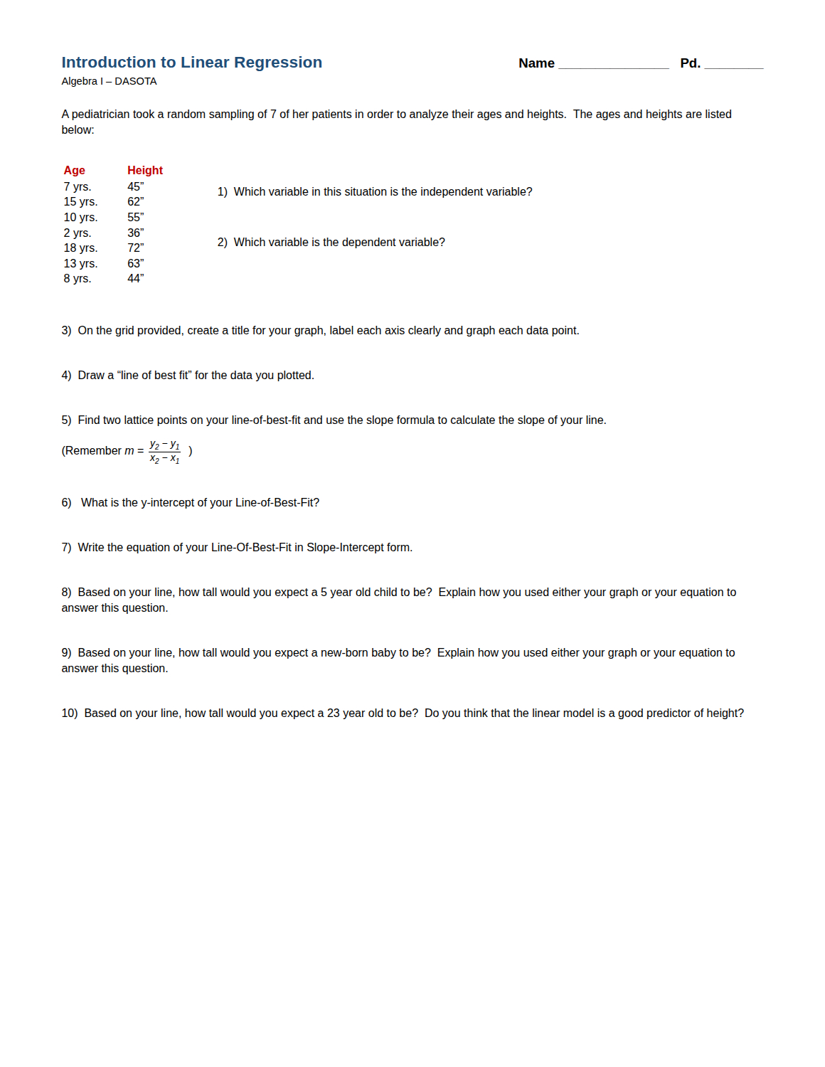Introduction to Linear Regression
Name _______________ Pd. ________
Algebra I – DASOTA
A pediatrician took a random sampling of 7 of her patients in order to analyze their ages and heights. The ages and heights are listed below:
| Age | Height |
| --- | --- |
| 7 yrs. | 45” |
| 15 yrs. | 62” |
| 10 yrs. | 55” |
| 2 yrs. | 36” |
| 18 yrs. | 72” |
| 13 yrs. | 63” |
| 8 yrs. | 44” |
1) Which variable in this situation is the independent variable?
2) Which variable is the dependent variable?
3) On the grid provided, create a title for your graph, label each axis clearly and graph each data point.
4) Draw a “line of best fit” for the data you plotted.
5) Find two lattice points on your line-of-best-fit and use the slope formula to calculate the slope of your line.
(Remember m = y2 − y1 x2 − x1 )
6) What is the y-intercept of your Line-of-Best-Fit?
7) Write the equation of your Line-Of-Best-Fit in Slope-Intercept form.
8) Based on your line, how tall would you expect a 5 year old child to be? Explain how you used either your graph or your equation to answer this question.
9) Based on your line, how tall would you expect a new-born baby to be? Explain how you used either your graph or your equation to answer this question.
10) Based on your line, how tall would you expect a 23 year old to be? Do you think that the linear model is a good predictor of height?